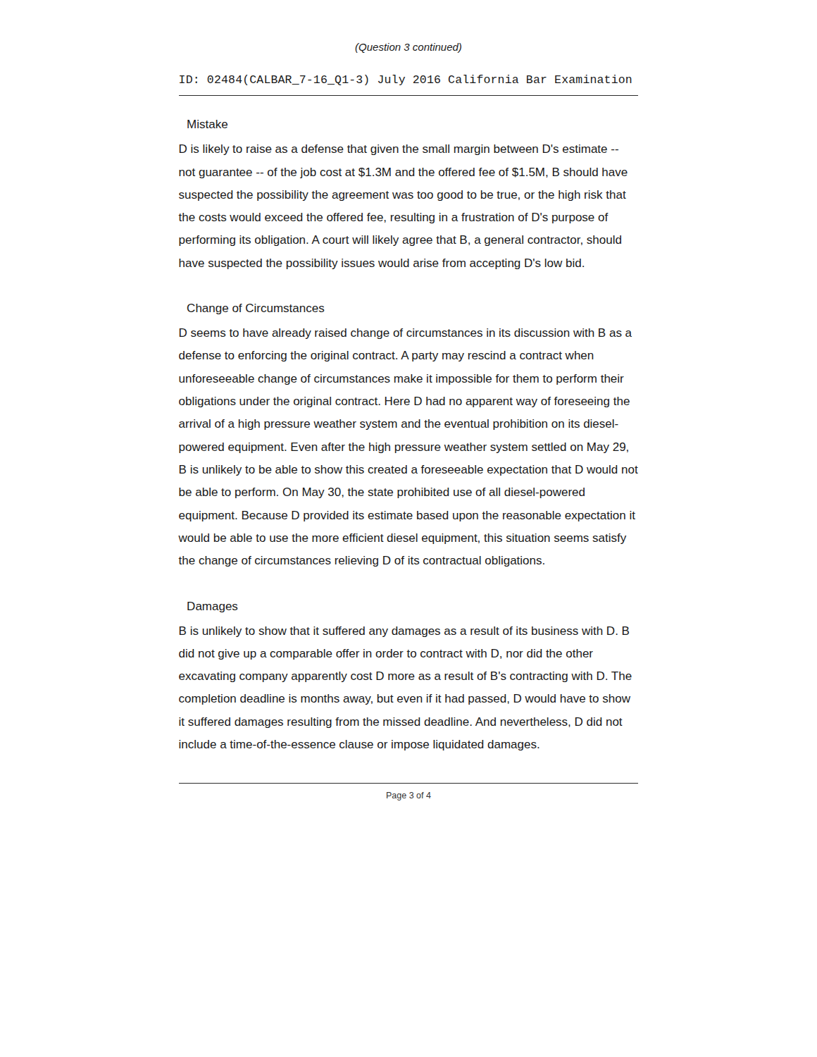(Question 3 continued)
ID: 02484(CALBAR_7-16_Q1-3) July 2016 California Bar Examination
Mistake
D is likely to raise as a defense that given the small margin between D's estimate -- not guarantee -- of the job cost at $1.3M and the offered fee of $1.5M, B should have suspected the possibility the agreement was too good to be true, or the high risk that the costs would exceed the offered fee, resulting in a frustration of D's purpose of performing its obligation. A court will likely agree that B, a general contractor, should have suspected the possibility issues would arise from accepting D's low bid.
Change of Circumstances
D seems to have already raised change of circumstances in its discussion with B as a defense to enforcing the original contract. A party may rescind a contract when unforeseeable change of circumstances make it impossible for them to perform their obligations under the original contract. Here D had no apparent way of foreseeing the arrival of a high pressure weather system and the eventual prohibition on its diesel-powered equipment. Even after the high pressure weather system settled on May 29, B is unlikely to be able to show this created a foreseeable expectation that D would not be able to perform. On May 30, the state prohibited use of all diesel-powered equipment. Because D provided its estimate based upon the reasonable expectation it would be able to use the more efficient diesel equipment, this situation seems satisfy the change of circumstances relieving D of its contractual obligations.
Damages
B is unlikely to show that it suffered any damages as a result of its business with D. B did not give up a comparable offer in order to contract with D, nor did the other excavating company apparently cost D more as a result of B's contracting with D. The completion deadline is months away, but even if it had passed, D would have to show it suffered damages resulting from the missed deadline. And nevertheless, D did not include a time-of-the-essence clause or impose liquidated damages.
Page 3 of 4